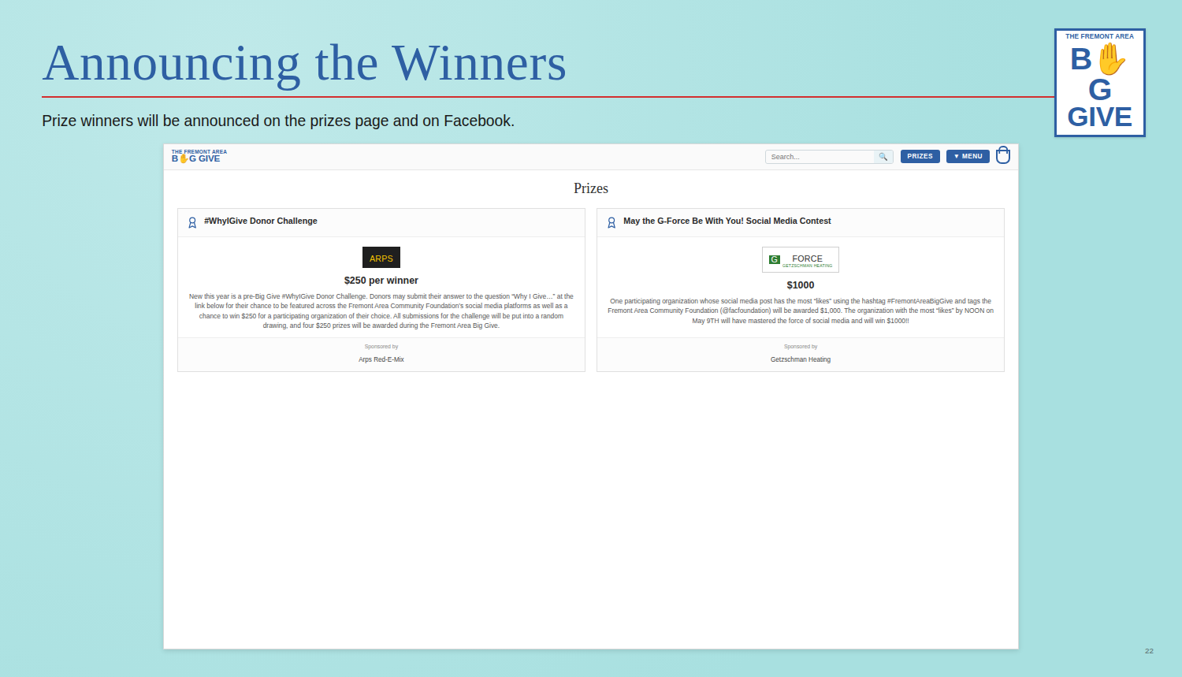The Fremont Area
B✋G
GIVE
Announcing the Winners
Prize winners will be announced on the prizes page and on Facebook.
The Fremont Area B✋G GIVE
Search 🔍 Prizes ▼ Menu
Prizes
#WhyIGive Donor Challenge
ARPS
$250 per winner
New this year is a pre-Big Give #WhyIGive Donor Challenge. Donors may submit their answer to the question “Why I Give…” at the link below for their chance to be featured across the Fremont Area Community Foundation’s social media platforms as well as a chance to win $250 for a participating organization of their choice. All submissions for the challenge will be put into a random drawing, and four $250 prizes will be awarded during the Fremont Area Big Give.
Sponsored by Arps Red-E-Mix
May the G-Force Be With You! Social Media Contest
G FORCE Getzschman Heating
$1000
One participating organization whose social media post has the most “likes” using the hashtag #FremontAreaBigGive and tags the Fremont Area Community Foundation (@facfoundation) will be awarded $1,000. The organization with the most “likes” by NOON on May 9TH will have mastered the force of social media and will win $1000!!
Sponsored by Getzschman Heating
22